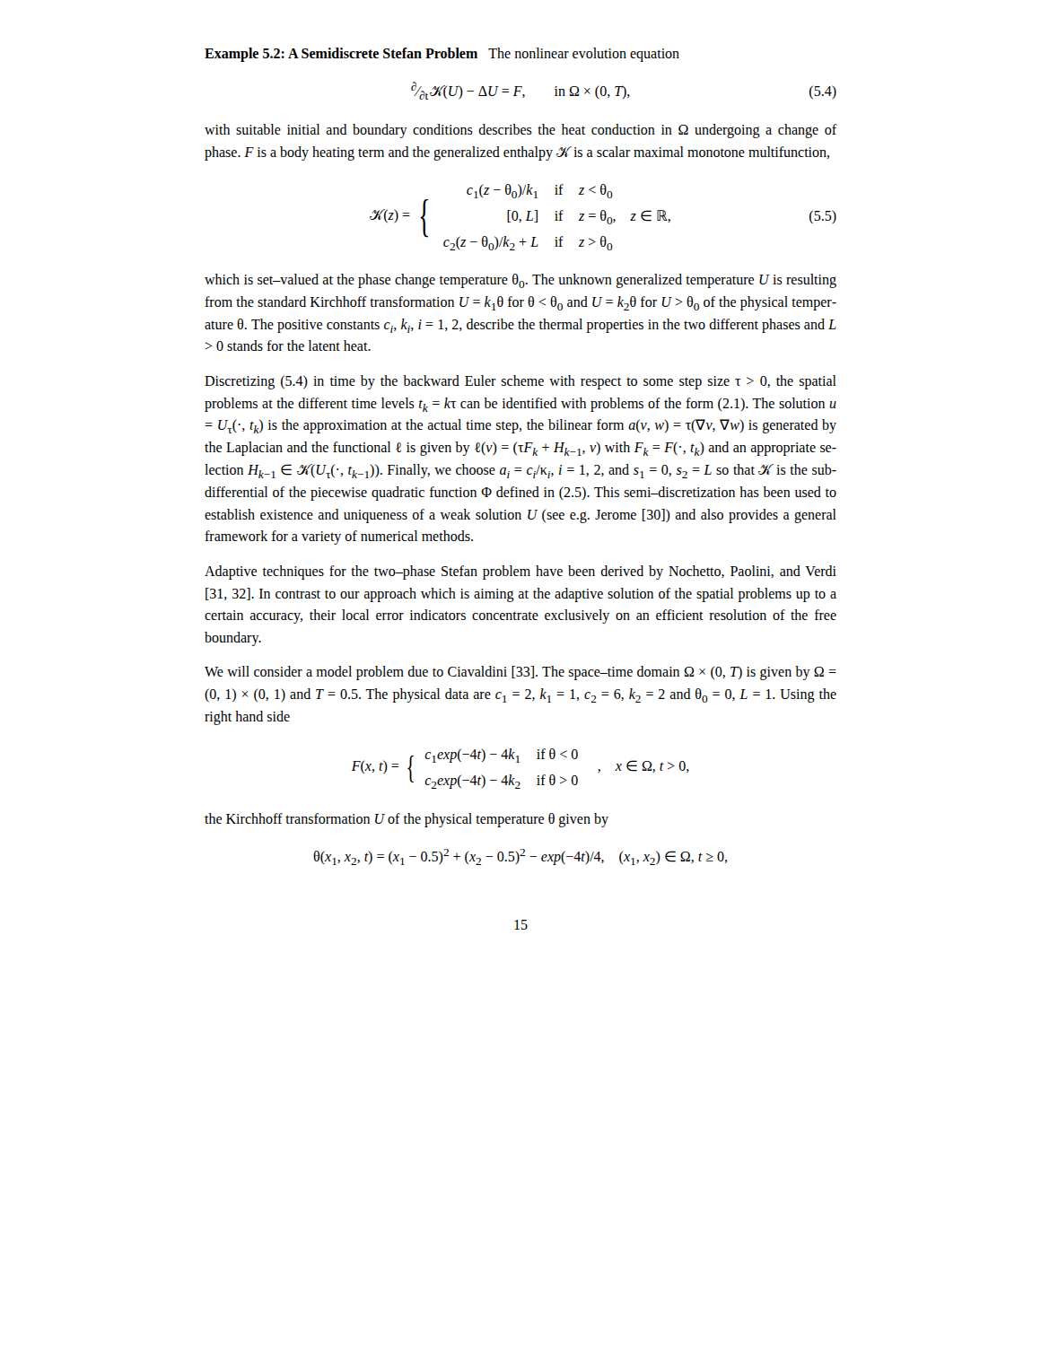Example 5.2: A Semidiscrete Stefan Problem The nonlinear evolution equation
∂⁄∂t 𝒦(U) − ΔU = F,  in Ω × (0, T),
(5.4)
with suitable initial and boundary conditions describes the heat conduction in Ω undergoing a change of phase. F is a body heating term and the generalized enthalpy 𝒦 is a scalar maximal monotone multifunction,
𝒦(z) = { c1(z − θ0)/k1 if z < θ0 [0, L] if z = θ0, z ∈ ℝ, c2(z − θ0)/k2 + L if z > θ0
(5.5)
which is set–valued at the phase change temperature θ0. The unknown generalized temperature U is resulting from the standard Kirchhoff transformation U = k1θ for θ < θ0 and U = k2θ for U > θ0 of the physical temperature θ. The positive constants ci, ki, i = 1, 2, describe the thermal properties in the two different phases and L > 0 stands for the latent heat.
Discretizing (5.4) in time by the backward Euler scheme with respect to some step size τ > 0, the spatial problems at the different time levels tk = kτ can be identified with problems of the form (2.1). The solution u = Uτ(·, tk) is the approximation at the actual time step, the bilinear form a(v, w) = τ(∇v, ∇w) is generated by the Laplacian and the functional ℓ is given by ℓ(v) = (τFk + Hk−1, v) with Fk = F(·, tk) and an appropriate selection Hk−1 ∈ 𝒦(Uτ(·, tk−1)). Finally, we choose ai = ci/κi, i = 1, 2, and s1 = 0, s2 = L so that 𝒦 is the subdifferential of the piecewise quadratic function Φ defined in (2.5). This semi–discretization has been used to establish existence and uniqueness of a weak solution U (see e.g. Jerome [30]) and also provides a general framework for a variety of numerical methods.
Adaptive techniques for the two–phase Stefan problem have been derived by Nochetto, Paolini, and Verdi [31, 32]. In contrast to our approach which is aiming at the adaptive solution of the spatial problems up to a certain accuracy, their local error indicators concentrate exclusively on an efficient resolution of the free boundary.
We will consider a model problem due to Ciavaldini [33]. The space–time domain Ω × (0, T) is given by Ω = (0, 1) × (0, 1) and T = 0.5. The physical data are c1 = 2, k1 = 1, c2 = 6, k2 = 2 and θ0 = 0, L = 1. Using the right hand side
F(x, t) = { c1exp(−4t) − 4k1 if θ < 0 c2exp(−4t) − 4k2 if θ > 0 , x ∈ Ω, t > 0,
the Kirchhoff transformation U of the physical temperature θ given by
θ(x1, x2, t) = (x1 − 0.5)2 + (x2 − 0.5)2 − exp(−4t)/4, (x1, x2) ∈ Ω, t ≥ 0,
15